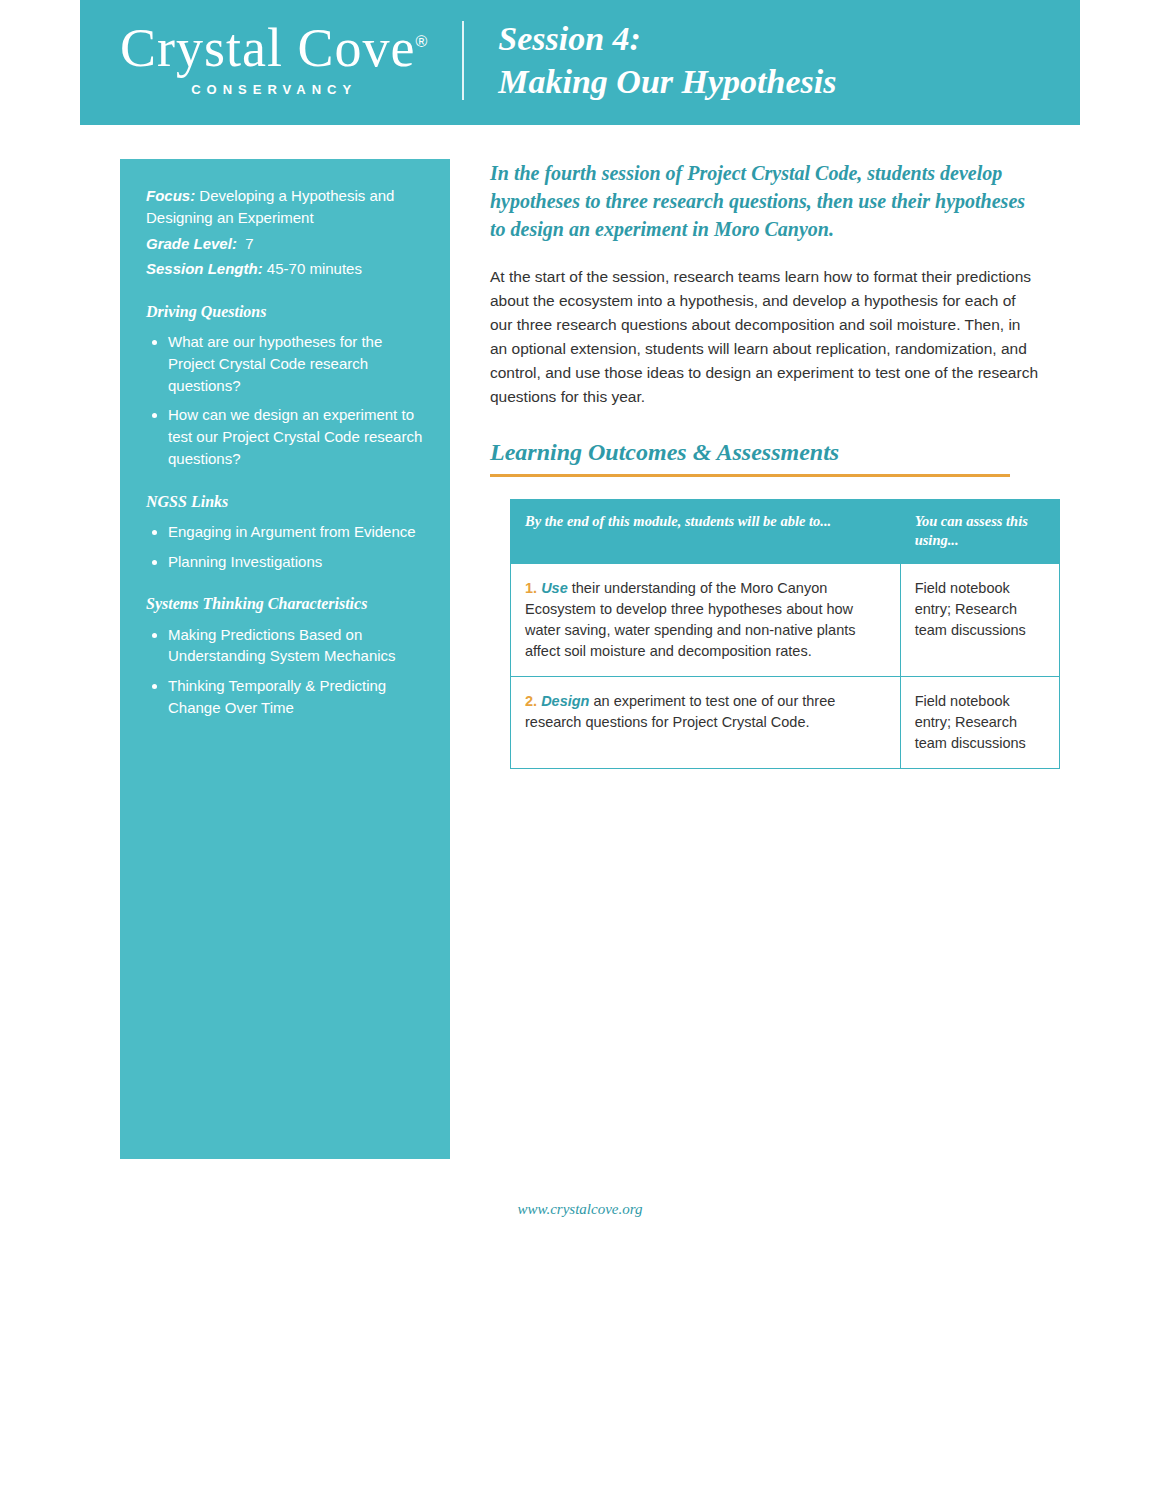Crystal Cove® CONSERVANCY
Session 4:
Making Our Hypothesis
Focus: Developing a Hypothesis and Designing an Experiment
Grade Level: 7
Session Length: 45-70 minutes
Driving Questions
What are our hypotheses for the Project Crystal Code research questions?
How can we design an experiment to test our Project Crystal Code research questions?
NGSS Links
Engaging in Argument from Evidence
Planning Investigations
Systems Thinking Characteristics
Making Predictions Based on Understanding System Mechanics
Thinking Temporally & Predicting Change Over Time
In the fourth session of Project Crystal Code, students develop hypotheses to three research questions, then use their hypotheses to design an experiment in Moro Canyon.
At the start of the session, research teams learn how to format their predictions about the ecosystem into a hypothesis, and develop a hypothesis for each of our three research questions about decomposition and soil moisture. Then, in an optional extension, students will learn about replication, randomization, and control, and use those ideas to design an experiment to test one of the research questions for this year.
Learning Outcomes & Assessments
| By the end of this module, students will be able to... | You can assess this using... |
| --- | --- |
| 1. Use their understanding of the Moro Canyon Ecosystem to develop three hypotheses about how water saving, water spending and non-native plants affect soil moisture and decomposition rates. | Field notebook entry; Research team discussions |
| 2. Design an experiment to test one of our three research questions for Project Crystal Code. | Field notebook entry; Research team discussions |
www.crystalcove.org